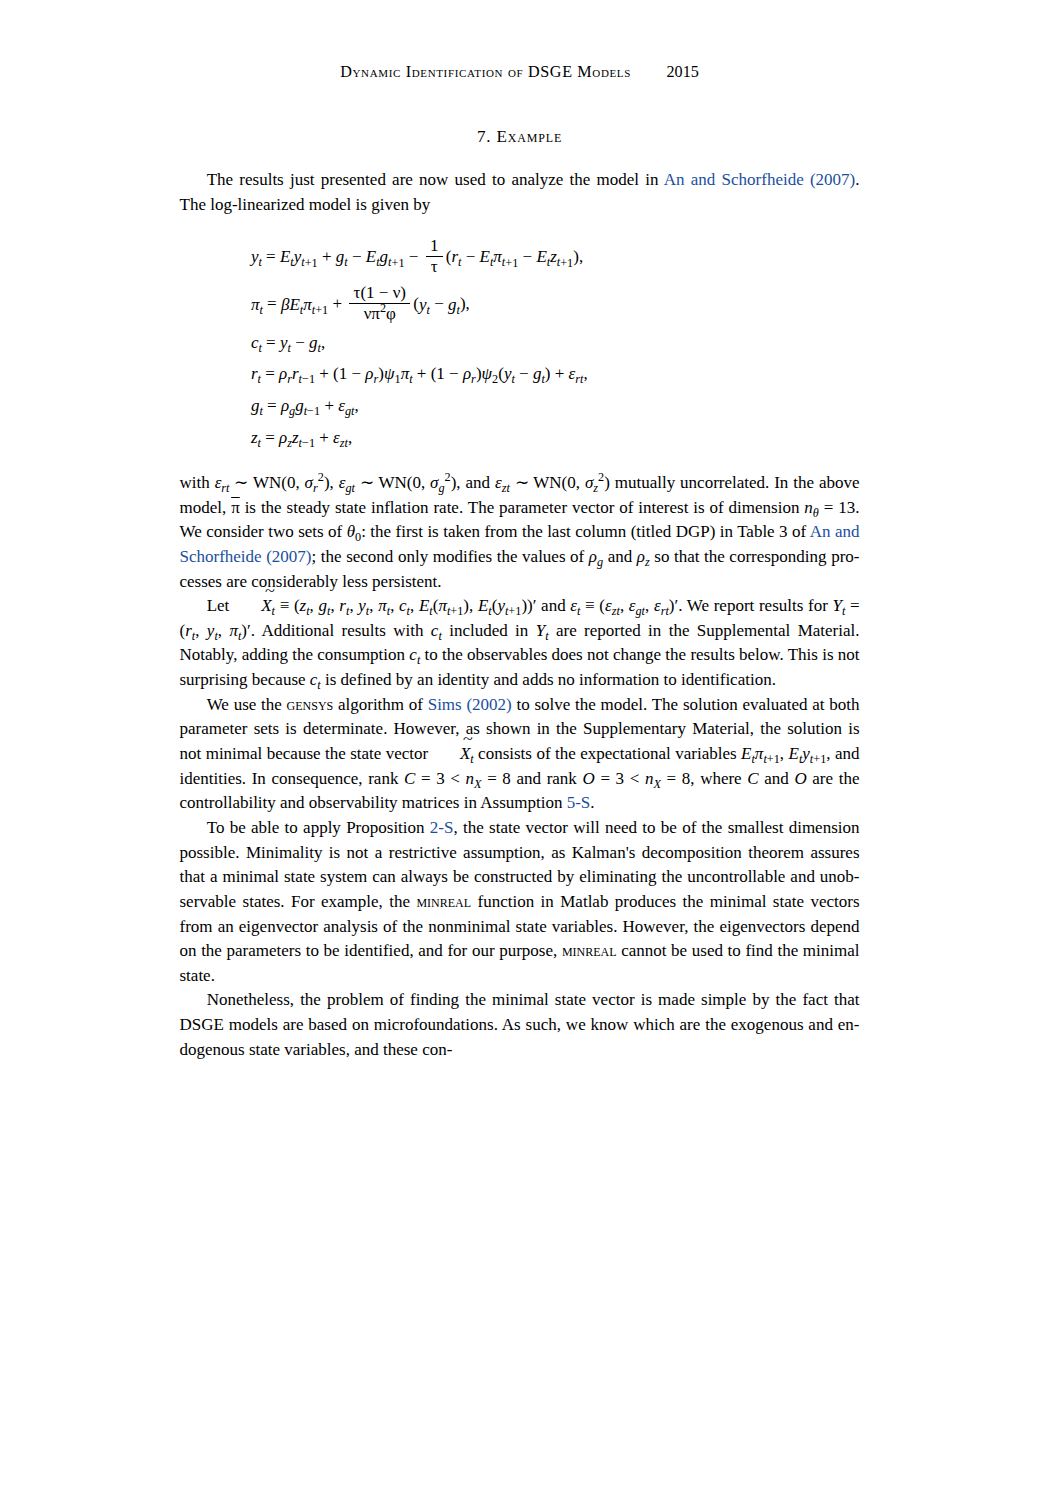Dynamic Identification of DSGE Models 2015
7. Example
The results just presented are now used to analyze the model in An and Schorfheide (2007). The log-linearized model is given by
yt = Etyt+1 + gt − Etgt+1 − 1 τ(rt − Etπt+1 − Etzt+1),
πt = βEtπt+1 + τ(1 − ν) νπ2φ(yt − gt),
ct = yt − gt,
rt = ρrrt−1 + (1 − ρr)ψ1πt + (1 − ρr)ψ2(yt − gt) + εrt,
gt = ρggt−1 + εgt,
zt = ρzzt−1 + εzt,
with εrt ∼ WN(0, σr2), εgt ∼ WN(0, σg2), and εzt ∼ WN(0, σz2) mutually uncorrelated. In the above model, π is the steady state inflation rate. The parameter vector of interest is of dimension nθ = 13. We consider two sets of θ0: the first is taken from the last column (titled DGP) in Table 3 of An and Schorfheide (2007); the second only modifies the values of ρg and ρz so that the corresponding processes are considerably less persistent.
Let Xt ≡ (zt, gt, rt, yt, πt, ct, Et(πt+1), Et(yt+1))′ and εt ≡ (εzt, εgt, εrt)′. We report results for Yt = (rt, yt, πt)′. Additional results with ct included in Yt are reported in the Supplemental Material. Notably, adding the consumption ct to the observables does not change the results below. This is not surprising because ct is defined by an identity and adds no information to identification.
We use the gensys algorithm of Sims (2002) to solve the model. The solution evaluated at both parameter sets is determinate. However, as shown in the Supplementary Material, the solution is not minimal because the state vector Xt consists of the expectational variables Etπt+1, Etyt+1, and identities. In consequence, rank C = 3 < nX = 8 and rank O = 3 < nX = 8, where C and O are the controllability and observability matrices in Assumption 5-S.
To be able to apply Proposition 2-S, the state vector will need to be of the smallest dimension possible. Minimality is not a restrictive assumption, as Kalman's decomposition theorem assures that a minimal state system can always be constructed by eliminating the uncontrollable and unobservable states. For example, the minreal function in Matlab produces the minimal state vectors from an eigenvector analysis of the nonminimal state variables. However, the eigenvectors depend on the parameters to be identified, and for our purpose, minreal cannot be used to find the minimal state.
Nonetheless, the problem of finding the minimal state vector is made simple by the fact that DSGE models are based on microfoundations. As such, we know which are the exogenous and endogenous state variables, and these con-